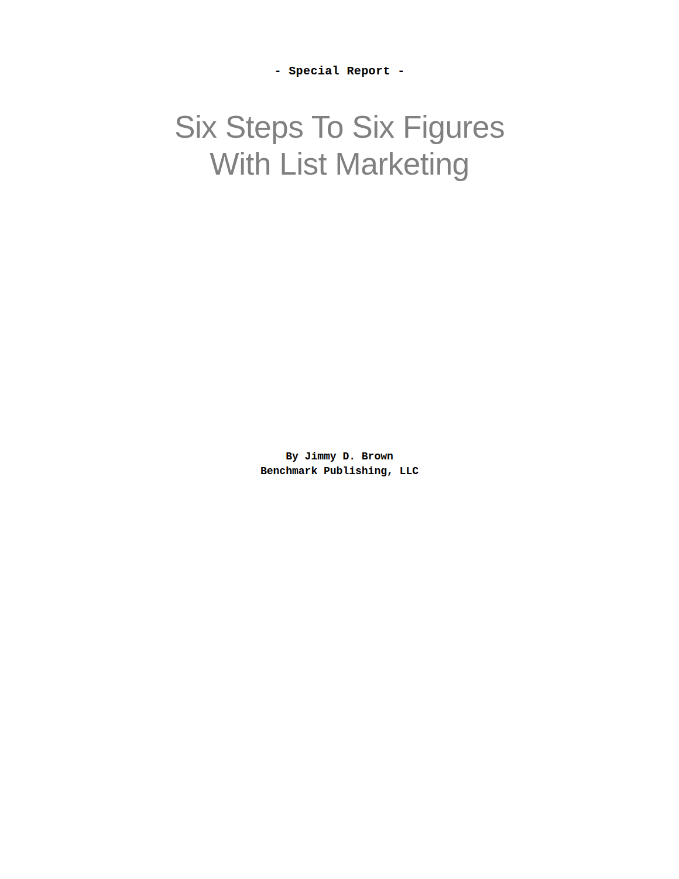- Special Report -
Six Steps To Six Figures
With List Marketing
By Jimmy D. Brown
Benchmark Publishing, LLC